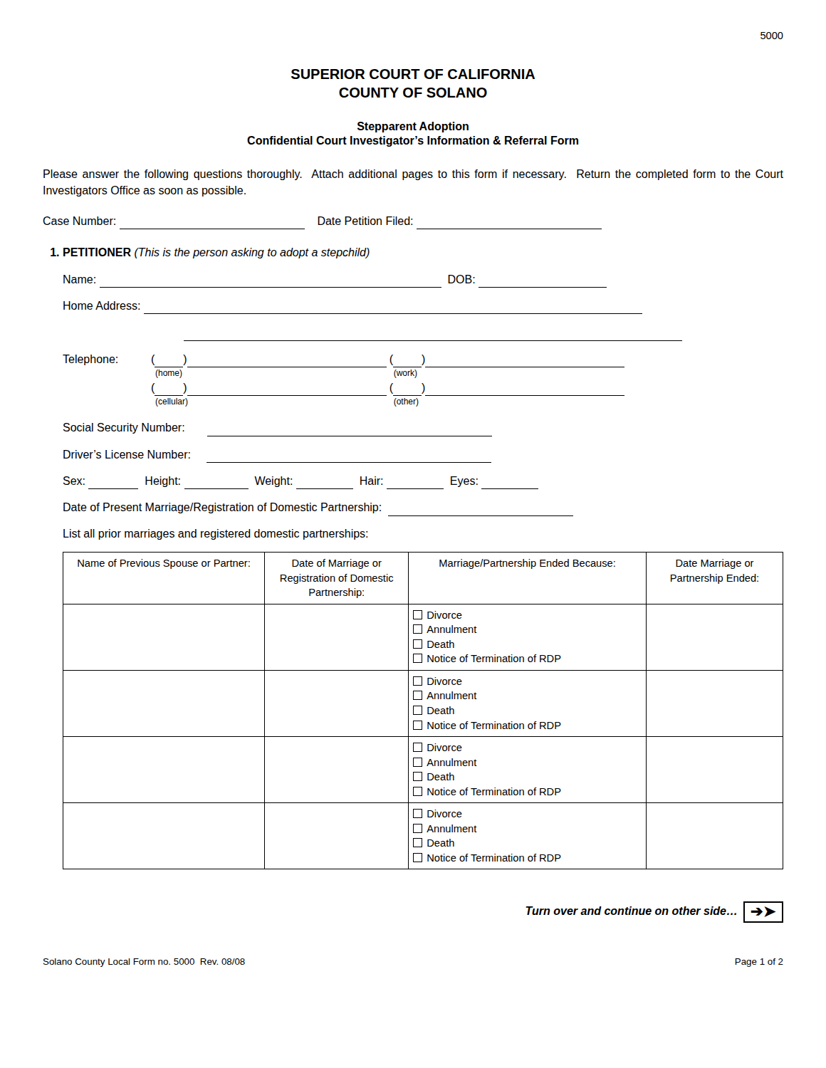5000
SUPERIOR COURT OF CALIFORNIA
COUNTY OF SOLANO
Stepparent Adoption
Confidential Court Investigator’s Information & Referral Form
Please answer the following questions thoroughly. Attach additional pages to this form if necessary. Return the completed form to the Court Investigators Office as soon as possible.
Case Number: Date Petition Filed:
PETITIONER (This is the person asking to adopt a stepchild)
Name: DOB:
Home Address:
| Telephone: | ( ) | ( ) |
| | (home) | (work) |
| | ( ) | ( ) |
| | (cellular) | (other) |
Social Security Number:
Driver’s License Number:
Sex: Height: Weight: Hair: Eyes:
Date of Present Marriage/Registration of Domestic Partnership:
List all prior marriages and registered domestic partnerships:
| Name of Previous Spouse or Partner: | Date of Marriage or Registration of Domestic Partnership: | Marriage/Partnership Ended Because: | Date Marriage or Partnership Ended: |
| --- | --- | --- | --- |
| | | Divorce Annulment Death Notice of Termination of RDP | |
| | | Divorce Annulment Death Notice of Termination of RDP | |
| | | Divorce Annulment Death Notice of Termination of RDP | |
| | | Divorce Annulment Death Notice of Termination of RDP | |
Turn over and continue on other side…➔➤
Solano County Local Form no. 5000 Rev. 08/08 Page 1 of 2